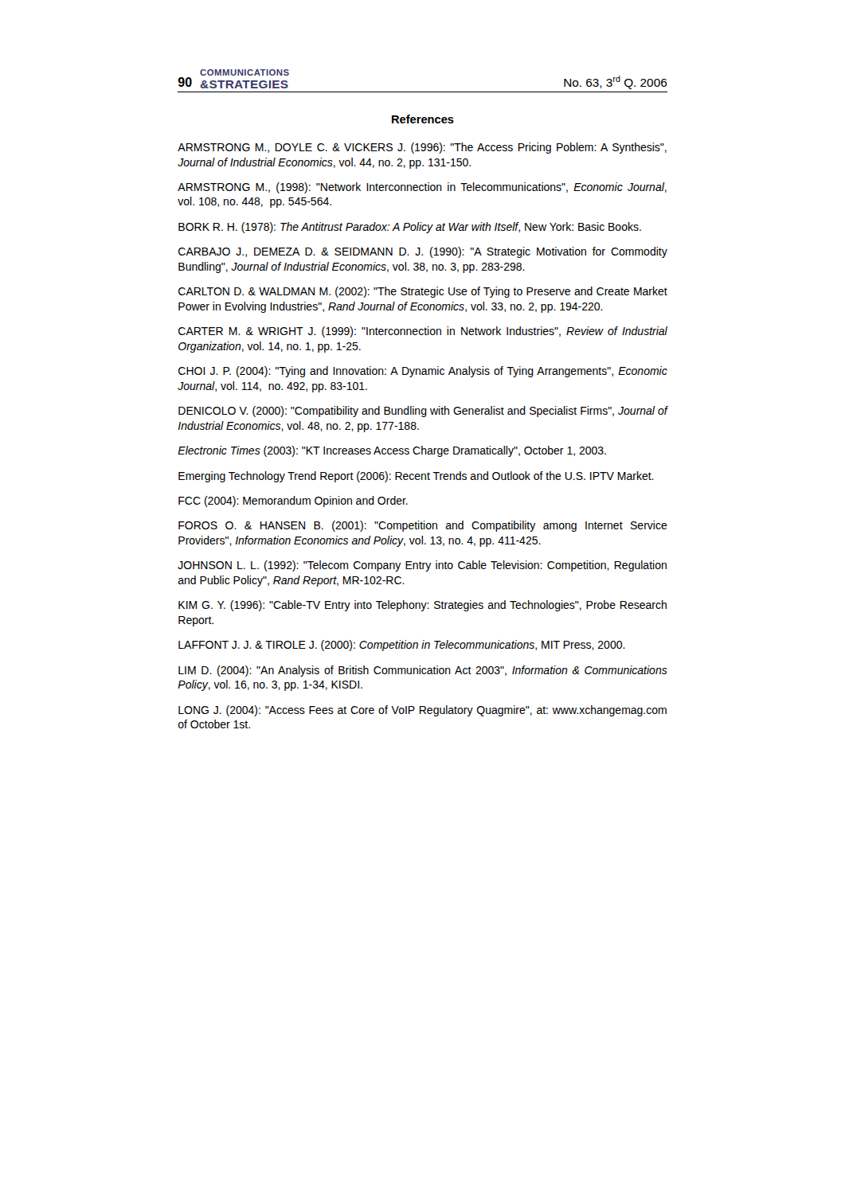90
COMMUNICATIONS
&STRATEGIES
No. 63, 3rd Q. 2006
References
ARMSTRONG M., DOYLE C. & VICKERS J. (1996): "The Access Pricing Poblem: A Synthesis", Journal of Industrial Economics, vol. 44, no. 2, pp. 131-150.
ARMSTRONG M., (1998): "Network Interconnection in Telecommunications", Economic Journal, vol. 108, no. 448, pp. 545-564.
BORK R. H. (1978): The Antitrust Paradox: A Policy at War with Itself, New York: Basic Books.
CARBAJO J., DEMEZA D. & SEIDMANN D. J. (1990): "A Strategic Motivation for Commodity Bundling", Journal of Industrial Economics, vol. 38, no. 3, pp. 283-298.
CARLTON D. & WALDMAN M. (2002): "The Strategic Use of Tying to Preserve and Create Market Power in Evolving Industries", Rand Journal of Economics, vol. 33, no. 2, pp. 194-220.
CARTER M. & WRIGHT J. (1999): "Interconnection in Network Industries", Review of Industrial Organization, vol. 14, no. 1, pp. 1-25.
CHOI J. P. (2004): "Tying and Innovation: A Dynamic Analysis of Tying Arrangements", Economic Journal, vol. 114, no. 492, pp. 83-101.
DENICOLO V. (2000): "Compatibility and Bundling with Generalist and Specialist Firms", Journal of Industrial Economics, vol. 48, no. 2, pp. 177-188.
Electronic Times (2003): "KT Increases Access Charge Dramatically", October 1, 2003.
Emerging Technology Trend Report (2006): Recent Trends and Outlook of the U.S. IPTV Market.
FCC (2004): Memorandum Opinion and Order.
FOROS O. & HANSEN B. (2001): "Competition and Compatibility among Internet Service Providers", Information Economics and Policy, vol. 13, no. 4, pp. 411-425.
JOHNSON L. L. (1992): "Telecom Company Entry into Cable Television: Competition, Regulation and Public Policy", Rand Report, MR-102-RC.
KIM G. Y. (1996): "Cable-TV Entry into Telephony: Strategies and Technologies", Probe Research Report.
LAFFONT J. J. & TIROLE J. (2000): Competition in Telecommunications, MIT Press, 2000.
LIM D. (2004): "An Analysis of British Communication Act 2003", Information & Communications Policy, vol. 16, no. 3, pp. 1-34, KISDI.
LONG J. (2004): "Access Fees at Core of VoIP Regulatory Quagmire", at: www.xchangemag.com of October 1st.